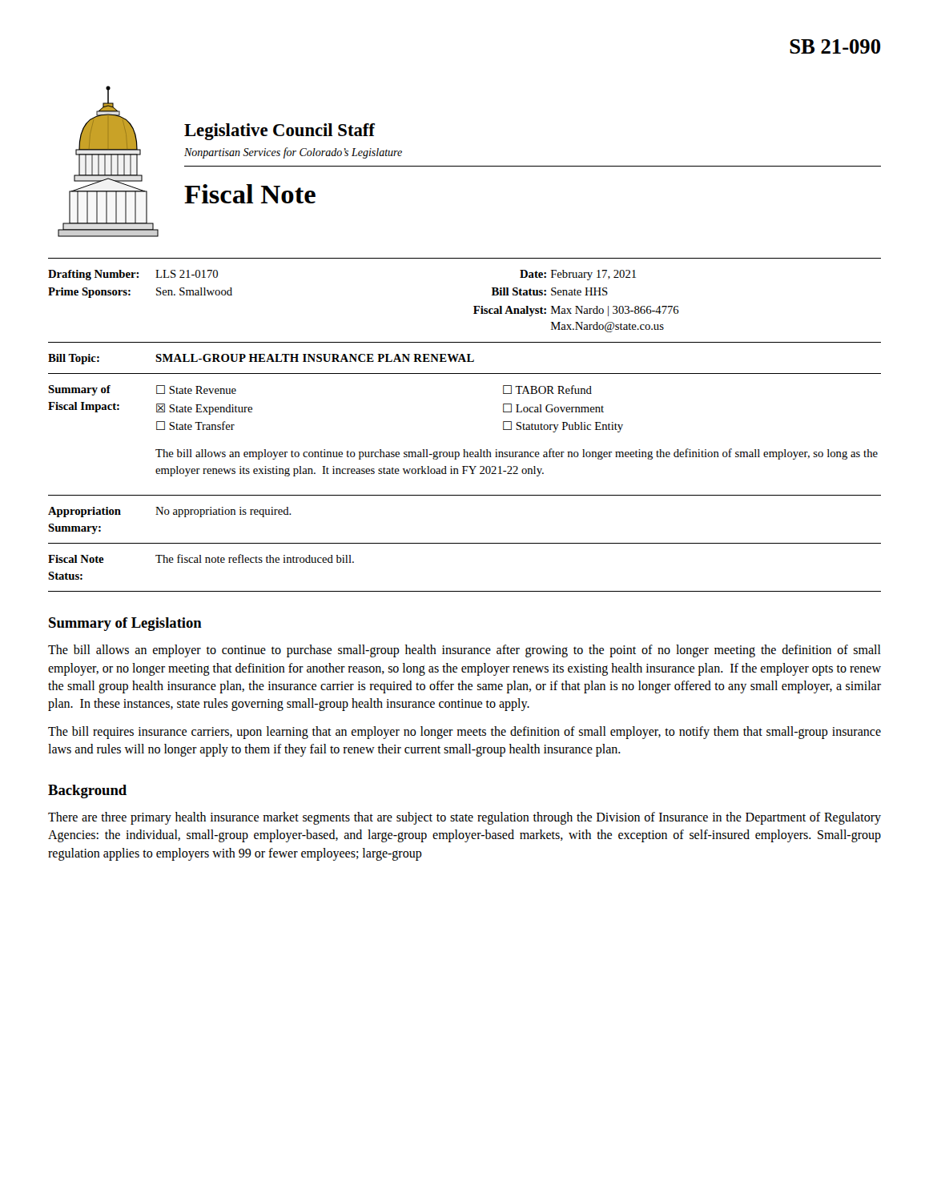SB 21-090
Legislative Council Staff
Nonpartisan Services for Colorado’s Legislature
Fiscal Note
| Drafting Number: | LLS 21-0170 | Date: | February 17, 2021 |
| Prime Sponsors: | Sen. Smallwood | Bill Status: | Senate HHS |
| | | Fiscal Analyst: | Max Nardo / 303-866-4776 Max.Nardo@state.co.us |
| Bill Topic: | SMALL-GROUP HEALTH INSURANCE PLAN RENEWAL |
| Summary of Fiscal Impact: | / ☐ State Revenue / ☐ TABOR Refund / / ☒ State Expenditure / ☐ Local Government / / ☐ State Transfer / ☐ Statutory Public Entity / The bill allows an employer to continue to purchase small-group health insurance after no longer meeting the definition of small employer, so long as the employer renews its existing plan. It increases state workload in FY 2021-22 only. |
| Appropriation Summary: | No appropriation is required. |
| Fiscal Note Status: | The fiscal note reflects the introduced bill. |
Summary of Legislation
The bill allows an employer to continue to purchase small-group health insurance after growing to the point of no longer meeting the definition of small employer, or no longer meeting that definition for another reason, so long as the employer renews its existing health insurance plan. If the employer opts to renew the small group health insurance plan, the insurance carrier is required to offer the same plan, or if that plan is no longer offered to any small employer, a similar plan. In these instances, state rules governing small-group health insurance continue to apply.
The bill requires insurance carriers, upon learning that an employer no longer meets the definition of small employer, to notify them that small-group insurance laws and rules will no longer apply to them if they fail to renew their current small-group health insurance plan.
Background
There are three primary health insurance market segments that are subject to state regulation through the Division of Insurance in the Department of Regulatory Agencies: the individual, small-group employer-based, and large-group employer-based markets, with the exception of self-insured employers. Small-group regulation applies to employers with 99 or fewer employees; large-group